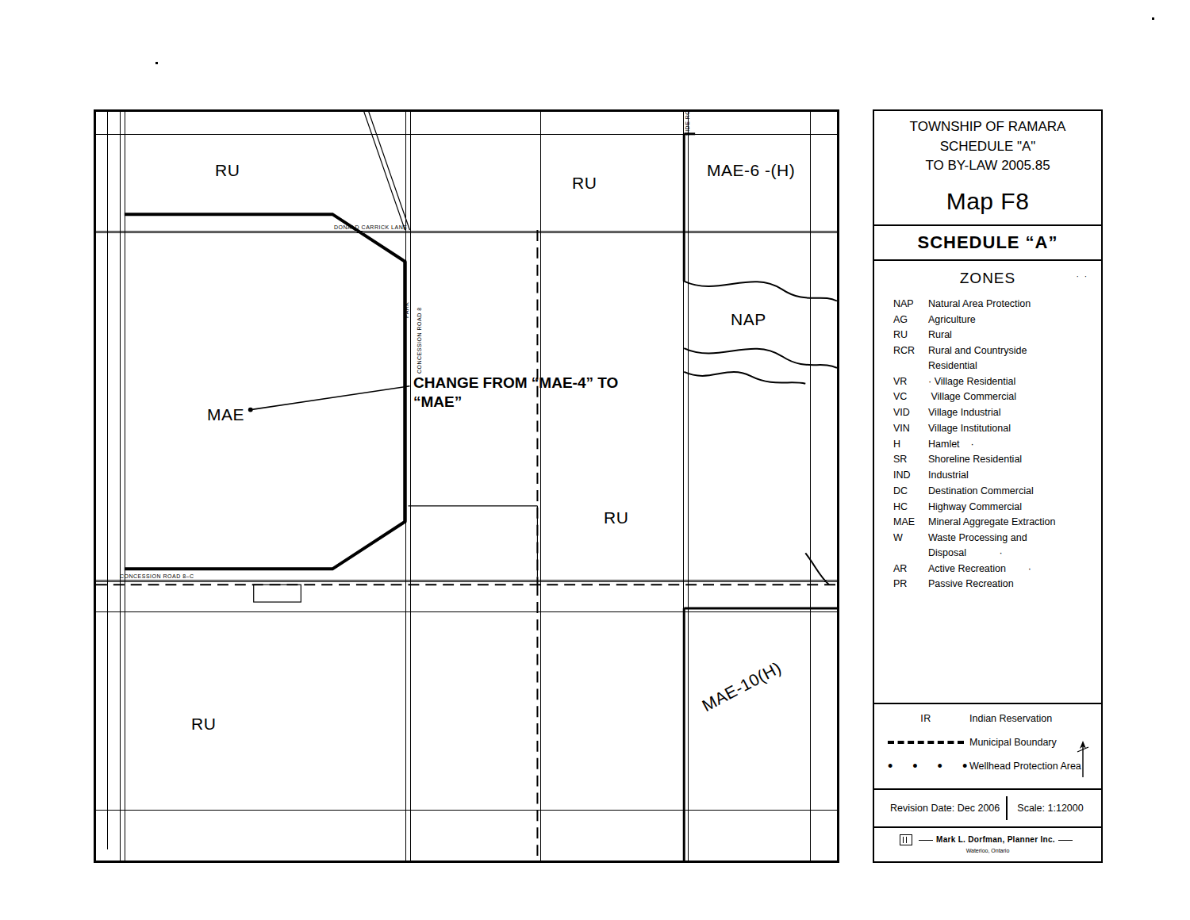DONALD CARRICK LANE
CONCESSION ROAD 8–C
PARK
CONCESSION ROAD 8
SIDE ROAD
RU
RU
MAE-6 -(H)
NAP
MAE
RU
RU
MAE-10(H)
CHANGE FROM “MAE-4” TO
“MAE”
TOWNSHIP OF RAMARA
SCHEDULE "A"
TO BY-LAW 2005.85
Map F8
SCHEDULE “A”
ZONES· ·
| NAP | Natural Area Protection |
| AG | Agriculture |
| RU | Rural |
| RCR | Rural and Countryside Residential |
| VR | · Village Residential |
| VC | Village Commercial |
| VID | Village Industrial |
| VIN | Village Institutional |
| H | Hamlet · |
| SR | Shoreline Residential |
| IND | Industrial |
| DC | Destination Commercial |
| HC | Highway Commercial |
| MAE | Mineral Aggregate Extraction |
| W | Waste Processing and Disposal · |
| AR | Active Recreation · |
| PR | Passive Recreation |
IR
Indian Reservation
Municipal Boundary
• • • •
Wellhead Protection Area
Revision Date: Dec 2006
Scale: 1:12000
Mark L. Dorfman, Planner Inc.
Waterloo, Ontario